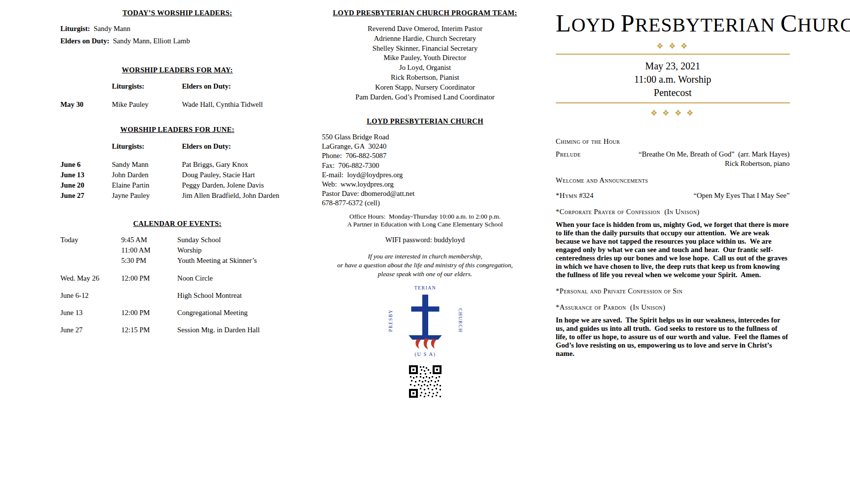TODAY’S WORSHIP LEADERS:
Liturgist: Sandy Mann
Elders on Duty: Sandy Mann, Elliott Lamb
WORSHIP LEADERS FOR MAY:
| | Liturgists: | Elders on Duty: |
| May 30 | Mike Pauley | Wade Hall, Cynthia Tidwell |
WORSHIP LEADERS FOR JUNE:
| | Liturgists: | Elders on Duty: |
| June 6 | Sandy Mann | Pat Briggs, Gary Knox |
| June 13 | John Darden | Doug Pauley, Stacie Hart |
| June 20 | Elaine Partin | Peggy Darden, Jolene Davis |
| June 27 | Jayne Pauley | Jim Allen Bradfield, John Darden |
CALENDAR OF EVENTS:
| Today | 9:45 AM | Sunday School |
| | 11:00 AM | Worship |
| | 5:30 PM | Youth Meeting at Skinner’s |
| Wed. May 26 | 12:00 PM | Noon Circle |
| June 6-12 | | High School Montreat |
| June 13 | 12:00 PM | Congregational Meeting |
| June 27 | 12:15 PM | Session Mtg. in Darden Hall |
LOYD PRESBYTERIAN CHURCH PROGRAM TEAM:
Reverend Dave Omerod, Interim Pastor
Adrienne Hardie, Church Secretary
Shelley Skinner, Financial Secretary
Mike Pauley, Youth Director
Jo Loyd, Organist
Rick Robertson, Pianist
Koren Stapp, Nursery Coordinator
Pam Darden, God’s Promised Land Coordinator
LOYD PRESBYTERIAN CHURCH
550 Glass Bridge Road
LaGrange, GA 30240
Phone: 706-882-5087
Fax: 706-882-7300
E-mail: loyd@loydpres.org
Web: www.loydpres.org
Pastor Dave: dbomerod@att.net
678-877-6372 (cell)
Office Hours: Monday-Thursday 10:00 a.m. to 2:00 p.m.
A Partner in Education with Long Cane Elementary School
WIFI password: buddyloyd
If you are interested in church membership,
or have a question about the life and ministry of this congregation,
please speak with one of our elders.
TERIAN PRESBY CHURCH (U S A)
LOYD PRESBYTERIAN CHURCH
❖ ❖ ❖
May 23, 2021
11:00 a.m. Worship
Pentecost
❖ ❖ ❖ ❖
Chiming of the Hour
Prelude
“Breathe On Me, Breath of God” (arr. Mark Hayes)
Rick Robertson, piano
Welcome and Announcements
*Hymn #324
“Open My Eyes That I May See”
*Corporate Prayer of Confession (In Unison)
When your face is hidden from us, mighty God, we forget that there is more to life than the daily pursuits that occupy our attention. We are weak because we have not tapped the resources you place within us. We are engaged only by what we can see and touch and hear. Our frantic self-centeredness dries up our bones and we lose hope. Call us out of the graves in which we have chosen to live, the deep ruts that keep us from knowing the fullness of life you reveal when we welcome your Spirit. Amen.
*Personal and Private Confession of Sin
*Assurance of Pardon (In Unison)
In hope we are saved. The Spirit helps us in our weakness, intercedes for us, and guides us into all truth. God seeks to restore us to the fullness of life, to offer us hope, to assure us of our worth and value. Feel the flames of God’s love resisting on us, empowering us to love and serve in Christ’s name.